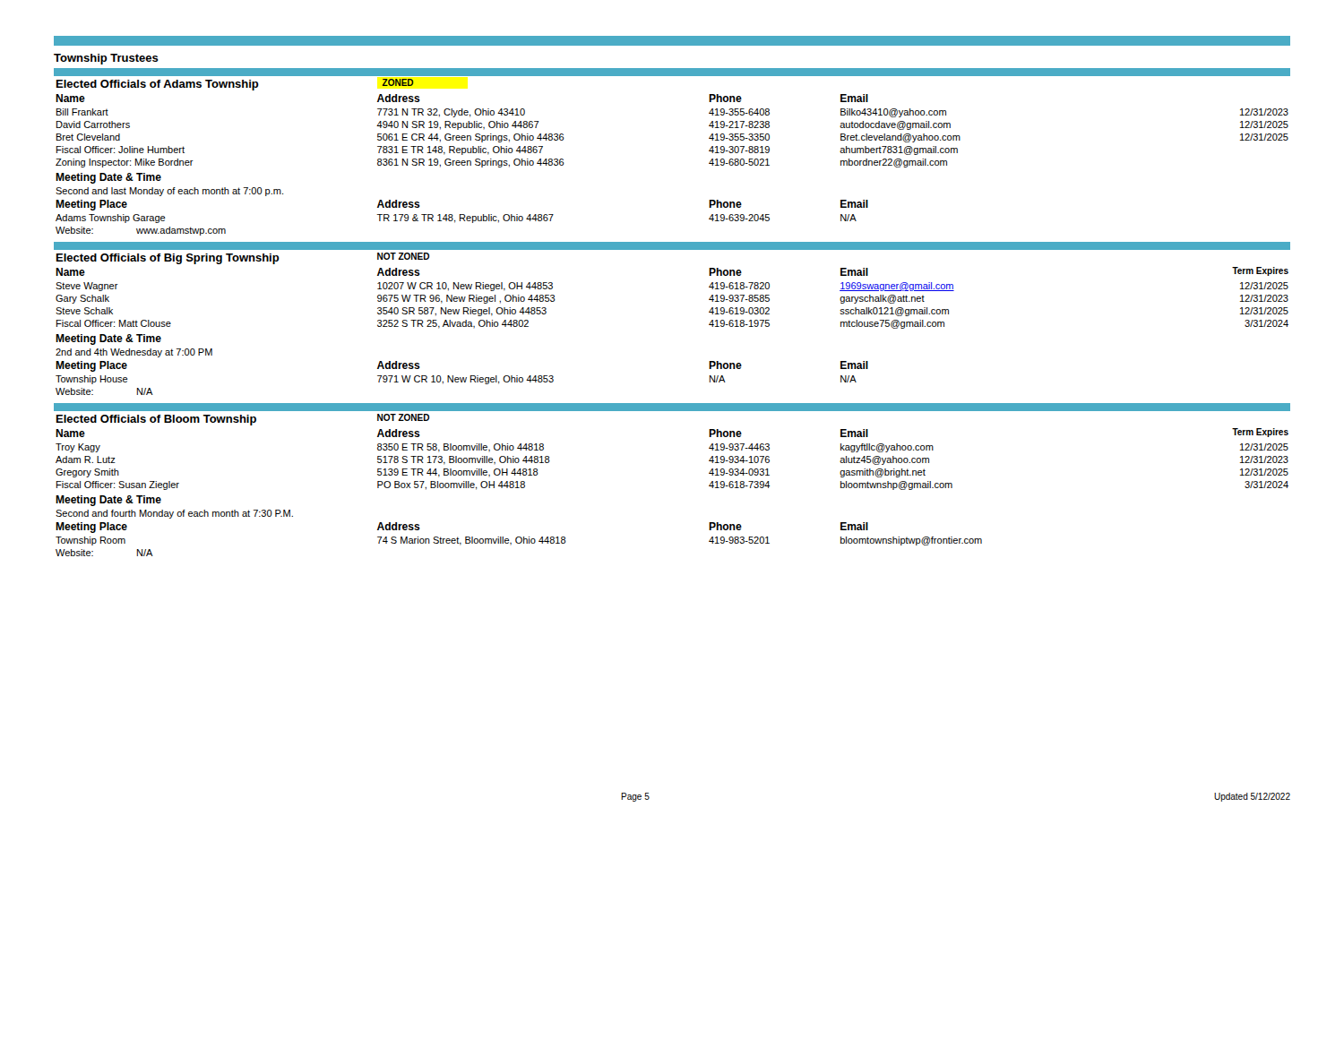Township Trustees
| Elected Officials of Adams Township | ZONED | | | |
| Name | Address | Phone | Email | |
| Bill Frankart | 7731 N TR 32, Clyde, Ohio 43410 | 419-355-6408 | Bilko43410@yahoo.com | 12/31/2023 |
| David Carrothers | 4940 N SR 19, Republic, Ohio 44867 | 419-217-8238 | autodocdave@gmail.com | 12/31/2025 |
| Bret Cleveland | 5061 E CR 44, Green Springs, Ohio 44836 | 419-355-3350 | Bret.cleveland@yahoo.com | 12/31/2025 |
| Fiscal Officer: Joline Humbert | 7831 E TR 148, Republic, Ohio 44867 | 419-307-8819 | ahumbert7831@gmail.com | |
| Zoning Inspector: Mike Bordner | 8361 N SR 19, Green Springs, Ohio 44836 | 419-680-5021 | mbordner22@gmail.com | |
| Meeting Date & Time | | | | |
| Second and last Monday of each month at 7:00 p.m. | | | | |
| Meeting Place | Address | Phone | Email | |
| Adams Township Garage | TR 179 & TR 148, Republic, Ohio 44867 | 419-639-2045 | N/A | |
| Website: www.adamstwp.com | | | | |
| Elected Officials of Big Spring Township | NOT ZONED | | | |
| Name | Address | Phone | Email | Term Expires |
| Steve Wagner | 10207 W CR 10, New Riegel, OH 44853 | 419-618-7820 | 1969swagner@gmail.com | 12/31/2025 |
| Gary Schalk | 9675 W TR 96, New Riegel , Ohio 44853 | 419-937-8585 | garyschalk@att.net | 12/31/2023 |
| Steve Schalk | 3540 SR 587, New Riegel, Ohio 44853 | 419-619-0302 | sschalk0121@gmail.com | 12/31/2025 |
| Fiscal Officer: Matt Clouse | 3252 S TR 25, Alvada, Ohio 44802 | 419-618-1975 | mtclouse75@gmail.com | 3/31/2024 |
| Meeting Date & Time | | | | |
| 2nd and 4th Wednesday at 7:00 PM | | | | |
| Meeting Place | Address | Phone | Email | |
| Township House | 7971 W CR 10, New Riegel, Ohio 44853 | N/A | N/A | |
| Website: N/A | | | | |
| Elected Officials of Bloom Township | NOT ZONED | | | |
| Name | Address | Phone | Email | Term Expires |
| Troy Kagy | 8350 E TR 58, Bloomville, Ohio 44818 | 419-937-4463 | kagyftllc@yahoo.com | 12/31/2025 |
| Adam R. Lutz | 5178 S TR 173, Bloomville, Ohio 44818 | 419-934-1076 | alutz45@yahoo.com | 12/31/2023 |
| Gregory Smith | 5139 E TR 44, Bloomville, OH 44818 | 419-934-0931 | gasmith@bright.net | 12/31/2025 |
| Fiscal Officer: Susan Ziegler | PO Box 57, Bloomville, OH 44818 | 419-618-7394 | bloomtwnshp@gmail.com | 3/31/2024 |
| Meeting Date & Time | | | | |
| Second and fourth Monday of each month at 7:30 P.M. | | | | |
| Meeting Place | Address | Phone | Email | |
| Township Room | 74 S Marion Street, Bloomville, Ohio 44818 | 419-983-5201 | bloomtownshiptwp@frontier.com | |
| Website: N/A | | | | |
Page 5
Updated 5/12/2022